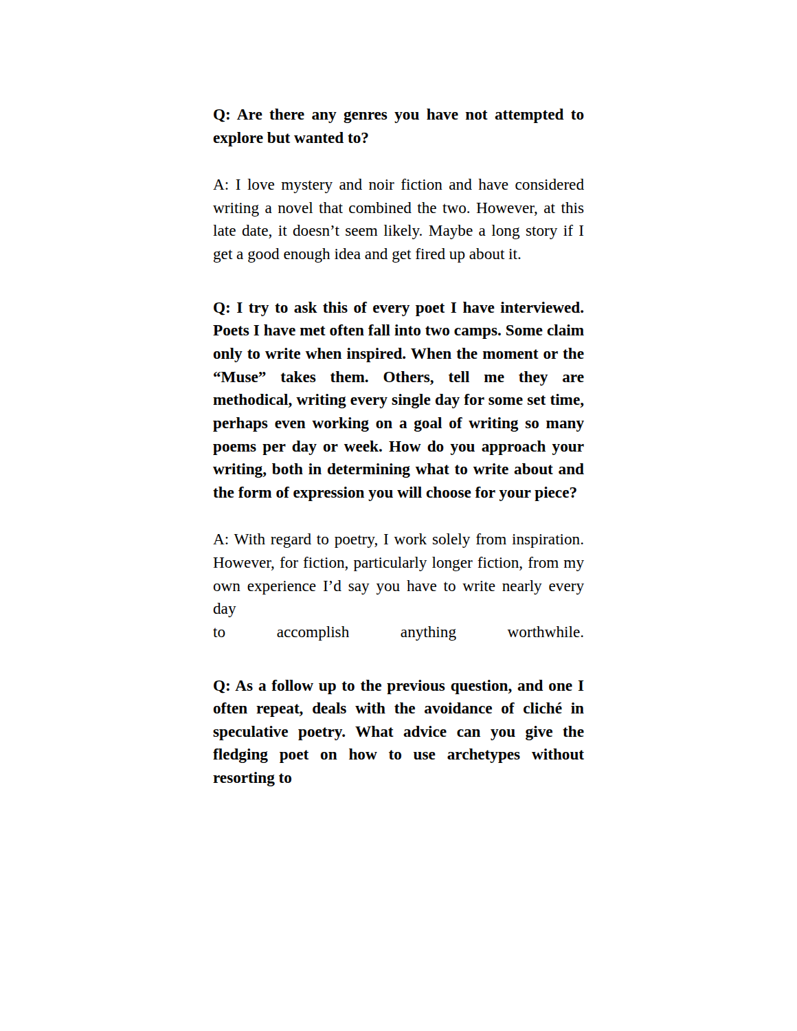Q: Are there any genres you have not attempted to explore but wanted to?
A: I love mystery and noir fiction and have considered writing a novel that combined the two. However, at this late date, it doesn’t seem likely. Maybe a long story if I get a good enough idea and get fired up about it.
Q: I try to ask this of every poet I have interviewed. Poets I have met often fall into two camps. Some claim only to write when inspired. When the moment or the “Muse” takes them. Others, tell me they are methodical, writing every single day for some set time, perhaps even working on a goal of writing so many poems per day or week. How do you approach your writing, both in determining what to write about and the form of expression you will choose for your piece?
A: With regard to poetry, I work solely from inspiration. However, for fiction, particularly longer fiction, from my own experience I’d say you have to write nearly every day to accomplish anything worthwhile.
Q: As a follow up to the previous question, and one I often repeat, deals with the avoidance of cliché in speculative poetry. What advice can you give the fledging poet on how to use archetypes without resorting to